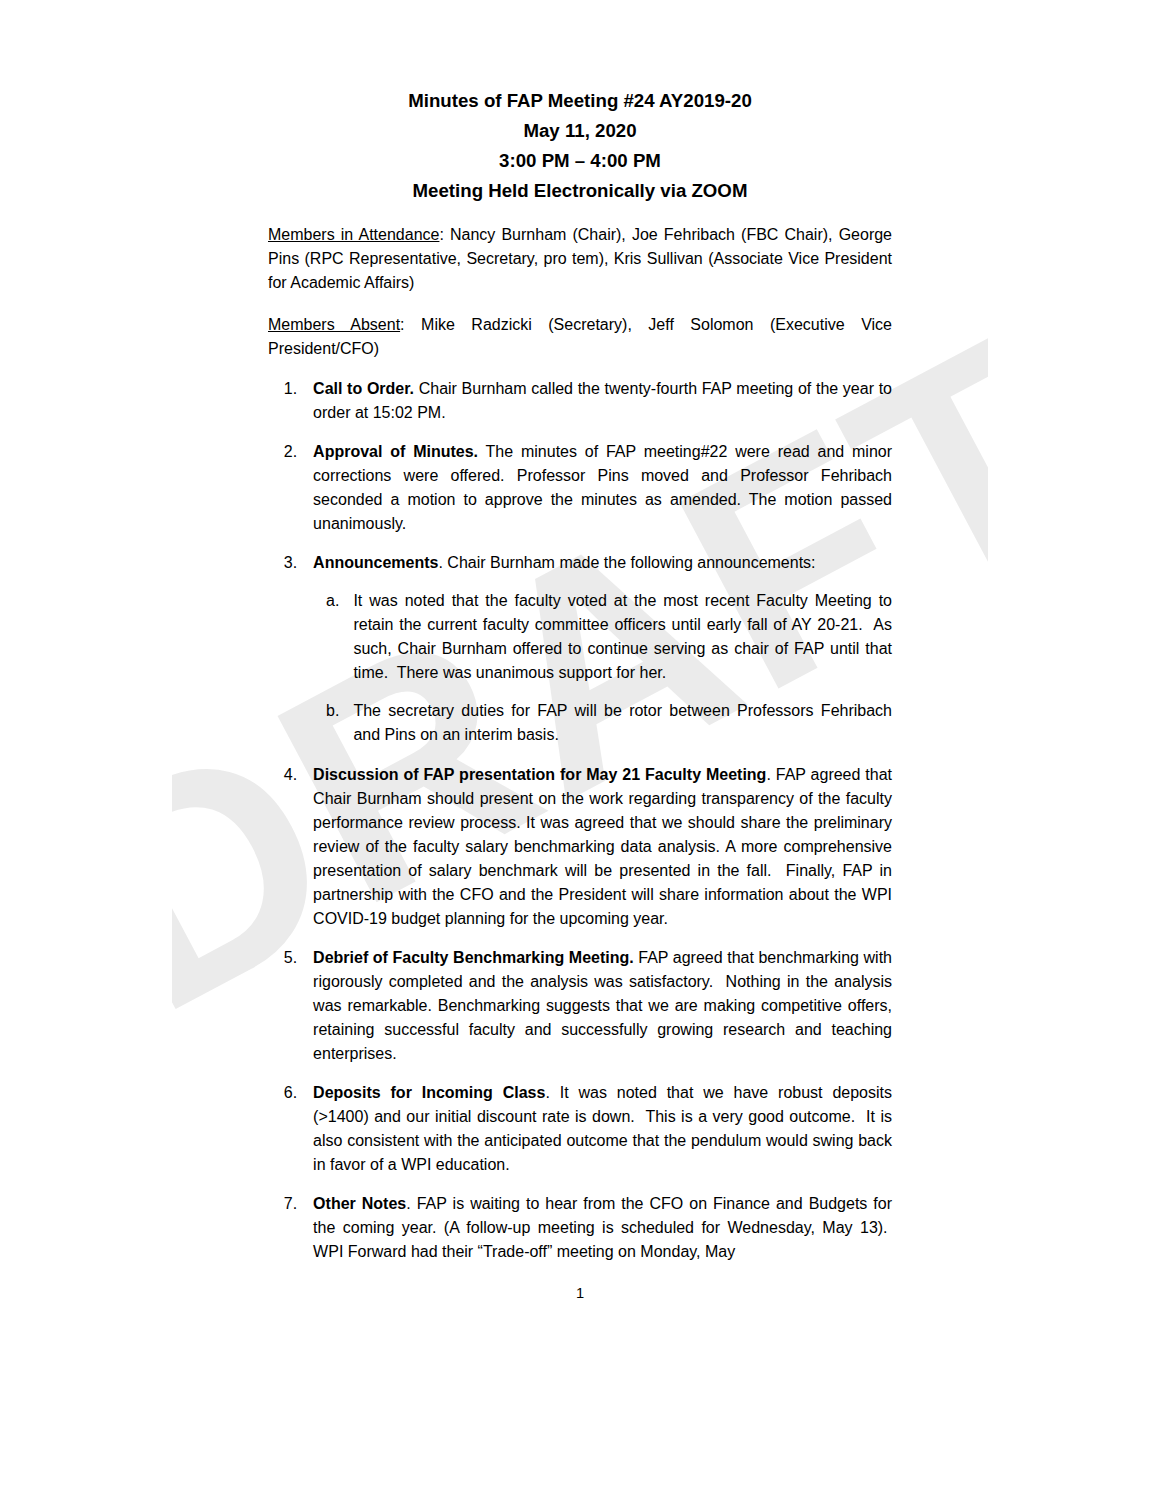DRAFT
Minutes of FAP Meeting #24 AY2019-20
May 11, 2020
3:00 PM – 4:00 PM
Meeting Held Electronically via ZOOM
Members in Attendance: Nancy Burnham (Chair), Joe Fehribach (FBC Chair), George Pins (RPC Representative, Secretary, pro tem), Kris Sullivan (Associate Vice President for Academic Affairs)
Members Absent: Mike Radzicki (Secretary), Jeff Solomon (Executive Vice President/CFO)
Call to Order. Chair Burnham called the twenty-fourth FAP meeting of the year to order at 15:02 PM.
Approval of Minutes. The minutes of FAP meeting#22 were read and minor corrections were offered. Professor Pins moved and Professor Fehribach seconded a motion to approve the minutes as amended. The motion passed unanimously.
Announcements. Chair Burnham made the following announcements:
It was noted that the faculty voted at the most recent Faculty Meeting to retain the current faculty committee officers until early fall of AY 20-21. As such, Chair Burnham offered to continue serving as chair of FAP until that time. There was unanimous support for her.
The secretary duties for FAP will be rotor between Professors Fehribach and Pins on an interim basis.
Discussion of FAP presentation for May 21 Faculty Meeting. FAP agreed that Chair Burnham should present on the work regarding transparency of the faculty performance review process. It was agreed that we should share the preliminary review of the faculty salary benchmarking data analysis. A more comprehensive presentation of salary benchmark will be presented in the fall. Finally, FAP in partnership with the CFO and the President will share information about the WPI COVID-19 budget planning for the upcoming year.
Debrief of Faculty Benchmarking Meeting. FAP agreed that benchmarking with rigorously completed and the analysis was satisfactory. Nothing in the analysis was remarkable. Benchmarking suggests that we are making competitive offers, retaining successful faculty and successfully growing research and teaching enterprises.
Deposits for Incoming Class. It was noted that we have robust deposits (>1400) and our initial discount rate is down. This is a very good outcome. It is also consistent with the anticipated outcome that the pendulum would swing back in favor of a WPI education.
Other Notes. FAP is waiting to hear from the CFO on Finance and Budgets for the coming year. (A follow-up meeting is scheduled for Wednesday, May 13). WPI Forward had their “Trade-off” meeting on Monday, May
1